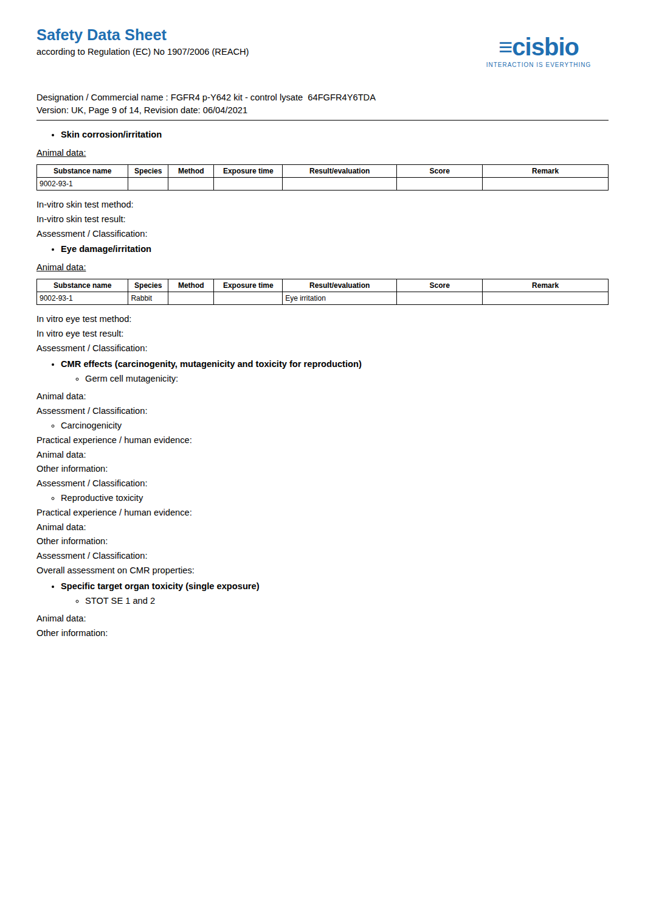≡cisbio
INTERACTION IS EVERYTHING
Safety Data Sheet
according to Regulation (EC) No 1907/2006 (REACH)
Designation / Commercial name : FGFR4 p-Y642 kit - control lysate 64FGFR4Y6TDA
Version: UK, Page 9 of 14, Revision date: 06/04/2021
Skin corrosion/irritation
Animal data:
| Substance name | Species | Method | Exposure time | Result/evaluation | Score | Remark |
| --- | --- | --- | --- | --- | --- | --- |
| 9002-93-1 | | | | | | |
In-vitro skin test method:
In-vitro skin test result:
Assessment / Classification:
Eye damage/irritation
Animal data:
| Substance name | Species | Method | Exposure time | Result/evaluation | Score | Remark |
| --- | --- | --- | --- | --- | --- | --- |
| 9002-93-1 | Rabbit | | | Eye irritation | | |
In vitro eye test method:
In vitro eye test result:
Assessment / Classification:
CMR effects (carcinogenity, mutagenicity and toxicity for reproduction)
Germ cell mutagenicity:
Animal data:
Assessment / Classification:
Carcinogenicity
Practical experience / human evidence:
Animal data:
Other information:
Assessment / Classification:
Reproductive toxicity
Practical experience / human evidence:
Animal data:
Other information:
Assessment / Classification:
Overall assessment on CMR properties:
Specific target organ toxicity (single exposure)
STOT SE 1 and 2
Animal data:
Other information: